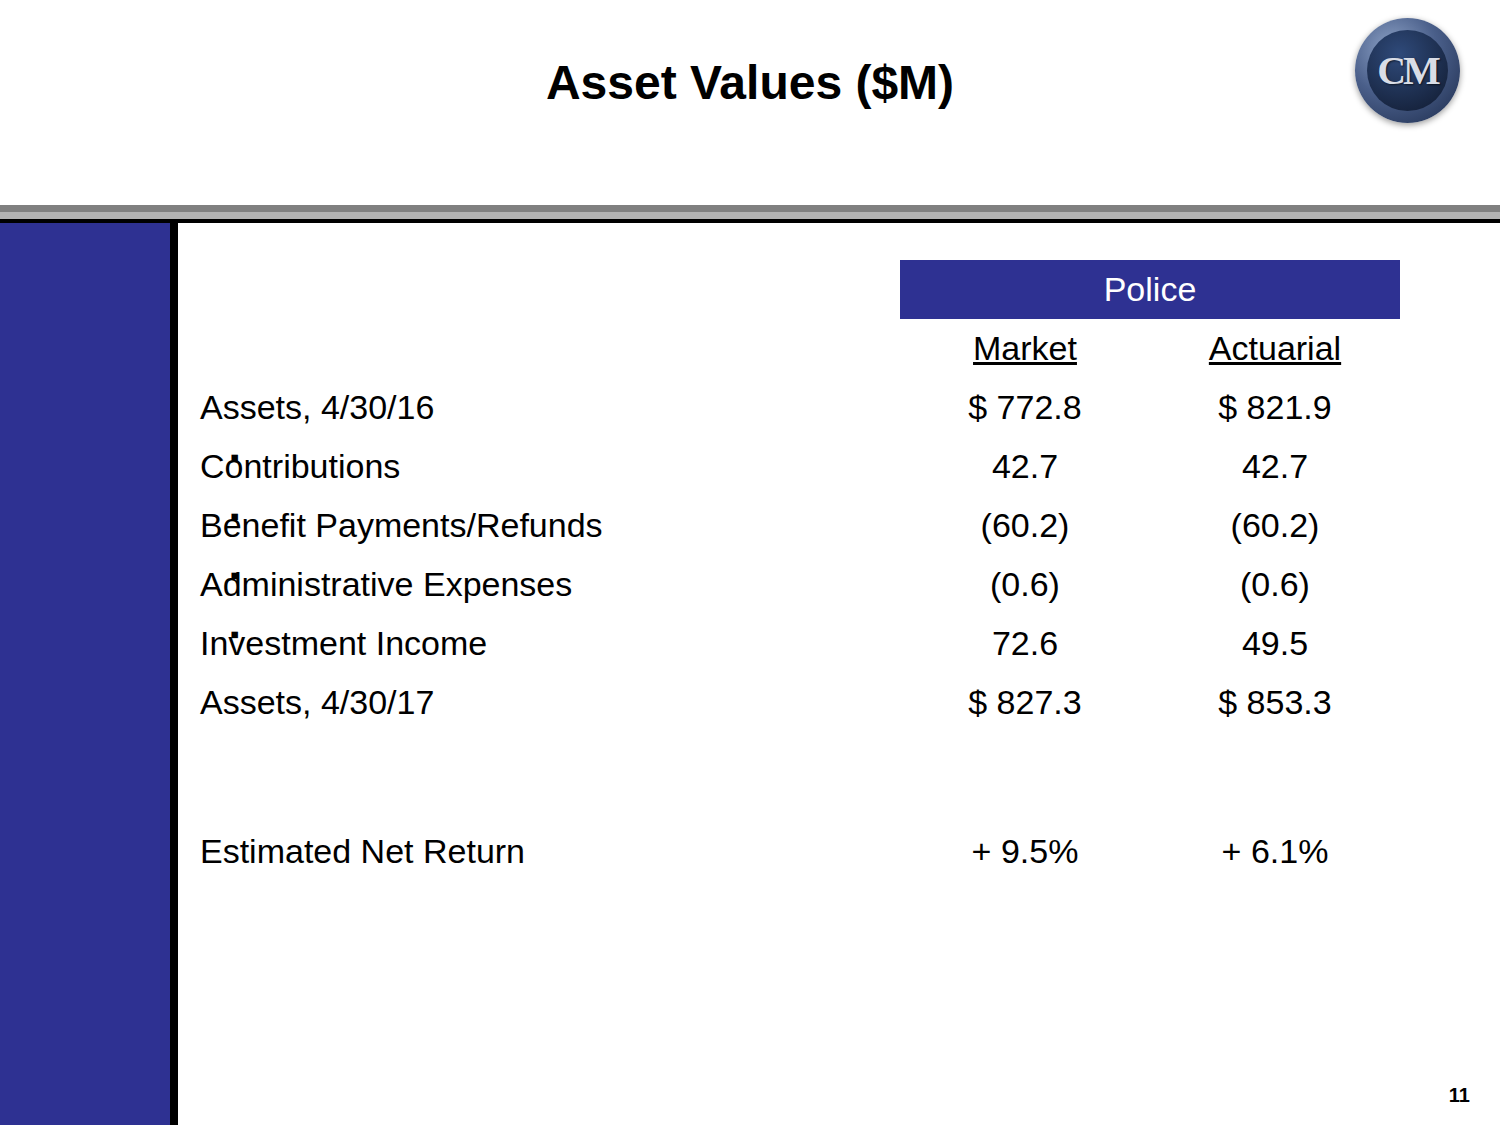CM
Asset Values ($M)
| | Police |
| | Market | Actuarial |
| Assets, 4/30/16 | $ 772.8 | $ 821.9 |
| Contributions | 42.7 | 42.7 |
| Benefit Payments/Refunds | (60.2) | (60.2) |
| Administrative Expenses | (0.6) | (0.6) |
| Investment Income | 72.6 | 49.5 |
| Assets, 4/30/17 | $ 827.3 | $ 853.3 |
| Estimated Net Return | + 9.5% | + 6.1% |
11